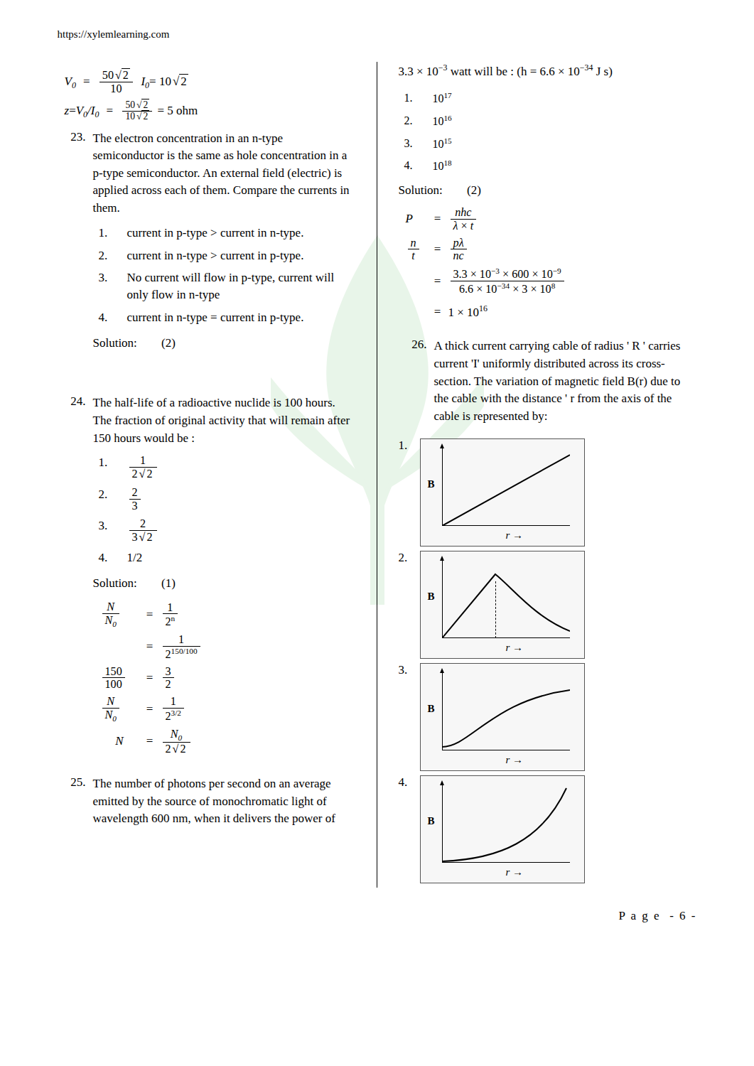https://xylemlearning.com
V0 = 50210 I0 = 102
z = V0/I0 = 502102 = 5 ohm
23.
The electron concentration in an n-type semiconductor is the same as hole concentration in a p-type semiconductor. An external field (electric) is applied across each of them. Compare the currents in them.
current in p-type > current in n-type.
current in n-type > current in p-type.
No current will flow in p-type, current will only flow in n-type
current in n-type = current in p-type.
Solution: (2)
24.
The half-life of a radioactive nuclide is 100 hours. The fraction of original activity that will remain after 150 hours would be :
122
23
232
1/2
Solution: (1)
NN0 = 12n
= 12150/100
150100 = 32
NN0 = 123/2
N = N022
25.
The number of photons per second on an average emitted by the source of monochromatic light of wavelength 600 nm, when it delivers the power of
3.3 × 10−3 watt will be : (h = 6.6 × 10−34 J s)
1017
1016
1015
1018
Solution: (2)
P = nhc λ × t
nt = pλ nc
= 3.3 × 10−3 × 600 × 10−96.6 × 10−34 × 3 × 108
= 1 × 1016
26.
A thick current carrying cable of radius ' R ' carries current 'I' uniformly distributed across its cross-section. The variation of magnetic field B(r) due to the cable with the distance ' r from the axis of the cable is represented by:
1.
B
r
2.
B
r
3.
B
r
4.
B
r
P a g e - 6 -